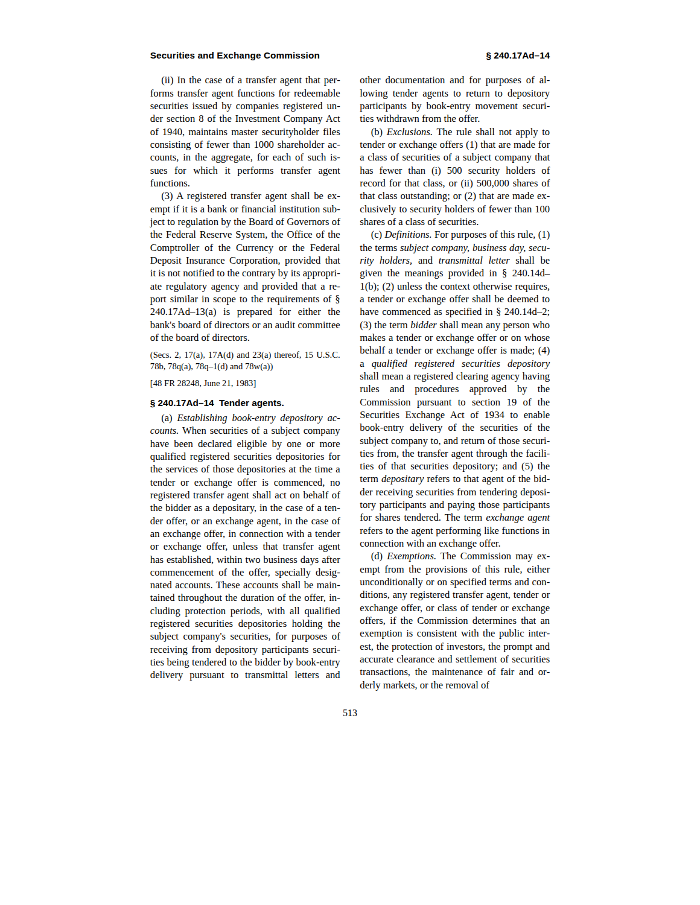Securities and Exchange Commission § 240.17Ad–14
(ii) In the case of a transfer agent that performs transfer agent functions for redeemable securities issued by companies registered under section 8 of the Investment Company Act of 1940, maintains master securityholder files consisting of fewer than 1000 shareholder accounts, in the aggregate, for each of such issues for which it performs transfer agent functions.
(3) A registered transfer agent shall be exempt if it is a bank or financial institution subject to regulation by the Board of Governors of the Federal Reserve System, the Office of the Comptroller of the Currency or the Federal Deposit Insurance Corporation, provided that it is not notified to the contrary by its appropriate regulatory agency and provided that a report similar in scope to the requirements of § 240.17Ad–13(a) is prepared for either the bank's board of directors or an audit committee of the board of directors.
(Secs. 2, 17(a), 17A(d) and 23(a) thereof, 15 U.S.C. 78b, 78q(a), 78q–1(d) and 78w(a))
[48 FR 28248, June 21, 1983]
§ 240.17Ad–14 Tender agents.
(a) Establishing book-entry depository accounts. When securities of a subject company have been declared eligible by one or more qualified registered securities depositories for the services of those depositories at the time a tender or exchange offer is commenced, no registered transfer agent shall act on behalf of the bidder as a depositary, in the case of a tender offer, or an exchange agent, in the case of an exchange offer, in connection with a tender or exchange offer, unless that transfer agent has established, within two business days after commencement of the offer, specially designated accounts. These accounts shall be maintained throughout the duration of the offer, including protection periods, with all qualified registered securities depositories holding the subject company's securities, for purposes of receiving from depository participants securities being tendered to the bidder by book-entry delivery pursuant to transmittal letters and other documentation and for purposes of allowing tender agents to return to depository participants by book-entry movement securities withdrawn from the offer.
(b) Exclusions. The rule shall not apply to tender or exchange offers (1) that are made for a class of securities of a subject company that has fewer than (i) 500 security holders of record for that class, or (ii) 500,000 shares of that class outstanding; or (2) that are made exclusively to security holders of fewer than 100 shares of a class of securities.
(c) Definitions. For purposes of this rule, (1) the terms subject company, business day, security holders, and transmittal letter shall be given the meanings provided in § 240.14d–1(b); (2) unless the context otherwise requires, a tender or exchange offer shall be deemed to have commenced as specified in § 240.14d–2; (3) the term bidder shall mean any person who makes a tender or exchange offer or on whose behalf a tender or exchange offer is made; (4) a qualified registered securities depository shall mean a registered clearing agency having rules and procedures approved by the Commission pursuant to section 19 of the Securities Exchange Act of 1934 to enable book-entry delivery of the securities of the subject company to, and return of those securities from, the transfer agent through the facilities of that securities depository; and (5) the term depositary refers to that agent of the bidder receiving securities from tendering depository participants and paying those participants for shares tendered. The term exchange agent refers to the agent performing like functions in connection with an exchange offer.
(d) Exemptions. The Commission may exempt from the provisions of this rule, either unconditionally or on specified terms and conditions, any registered transfer agent, tender or exchange offer, or class of tender or exchange offers, if the Commission determines that an exemption is consistent with the public interest, the protection of investors, the prompt and accurate clearance and settlement of securities transactions, the maintenance of fair and orderly markets, or the removal of
513